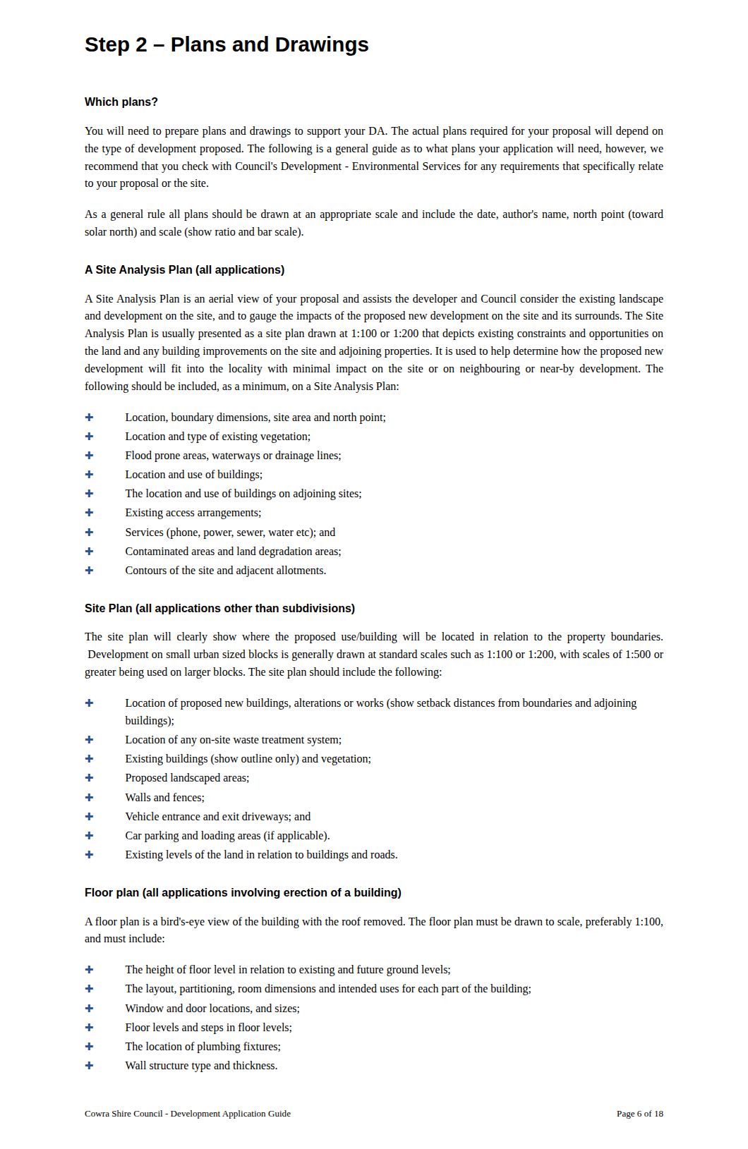Step 2 – Plans and Drawings
Which plans?
You will need to prepare plans and drawings to support your DA. The actual plans required for your proposal will depend on the type of development proposed. The following is a general guide as to what plans your application will need, however, we recommend that you check with Council's Development - Environmental Services for any requirements that specifically relate to your proposal or the site.
As a general rule all plans should be drawn at an appropriate scale and include the date, author's name, north point (toward solar north) and scale (show ratio and bar scale).
A Site Analysis Plan (all applications)
A Site Analysis Plan is an aerial view of your proposal and assists the developer and Council consider the existing landscape and development on the site, and to gauge the impacts of the proposed new development on the site and its surrounds. The Site Analysis Plan is usually presented as a site plan drawn at 1:100 or 1:200 that depicts existing constraints and opportunities on the land and any building improvements on the site and adjoining properties. It is used to help determine how the proposed new development will fit into the locality with minimal impact on the site or on neighbouring or near-by development. The following should be included, as a minimum, on a Site Analysis Plan:
Location, boundary dimensions, site area and north point;
Location and type of existing vegetation;
Flood prone areas, waterways or drainage lines;
Location and use of buildings;
The location and use of buildings on adjoining sites;
Existing access arrangements;
Services (phone, power, sewer, water etc); and
Contaminated areas and land degradation areas;
Contours of the site and adjacent allotments.
Site Plan (all applications other than subdivisions)
The site plan will clearly show where the proposed use/building will be located in relation to the property boundaries. Development on small urban sized blocks is generally drawn at standard scales such as 1:100 or 1:200, with scales of 1:500 or greater being used on larger blocks. The site plan should include the following:
Location of proposed new buildings, alterations or works (show setback distances from boundaries and adjoining buildings);
Location of any on-site waste treatment system;
Existing buildings (show outline only) and vegetation;
Proposed landscaped areas;
Walls and fences;
Vehicle entrance and exit driveways; and
Car parking and loading areas (if applicable).
Existing levels of the land in relation to buildings and roads.
Floor plan (all applications involving erection of a building)
A floor plan is a bird's-eye view of the building with the roof removed. The floor plan must be drawn to scale, preferably 1:100, and must include:
The height of floor level in relation to existing and future ground levels;
The layout, partitioning, room dimensions and intended uses for each part of the building;
Window and door locations, and sizes;
Floor levels and steps in floor levels;
The location of plumbing fixtures;
Wall structure type and thickness.
Cowra Shire Council - Development Application Guide Page 6 of 18